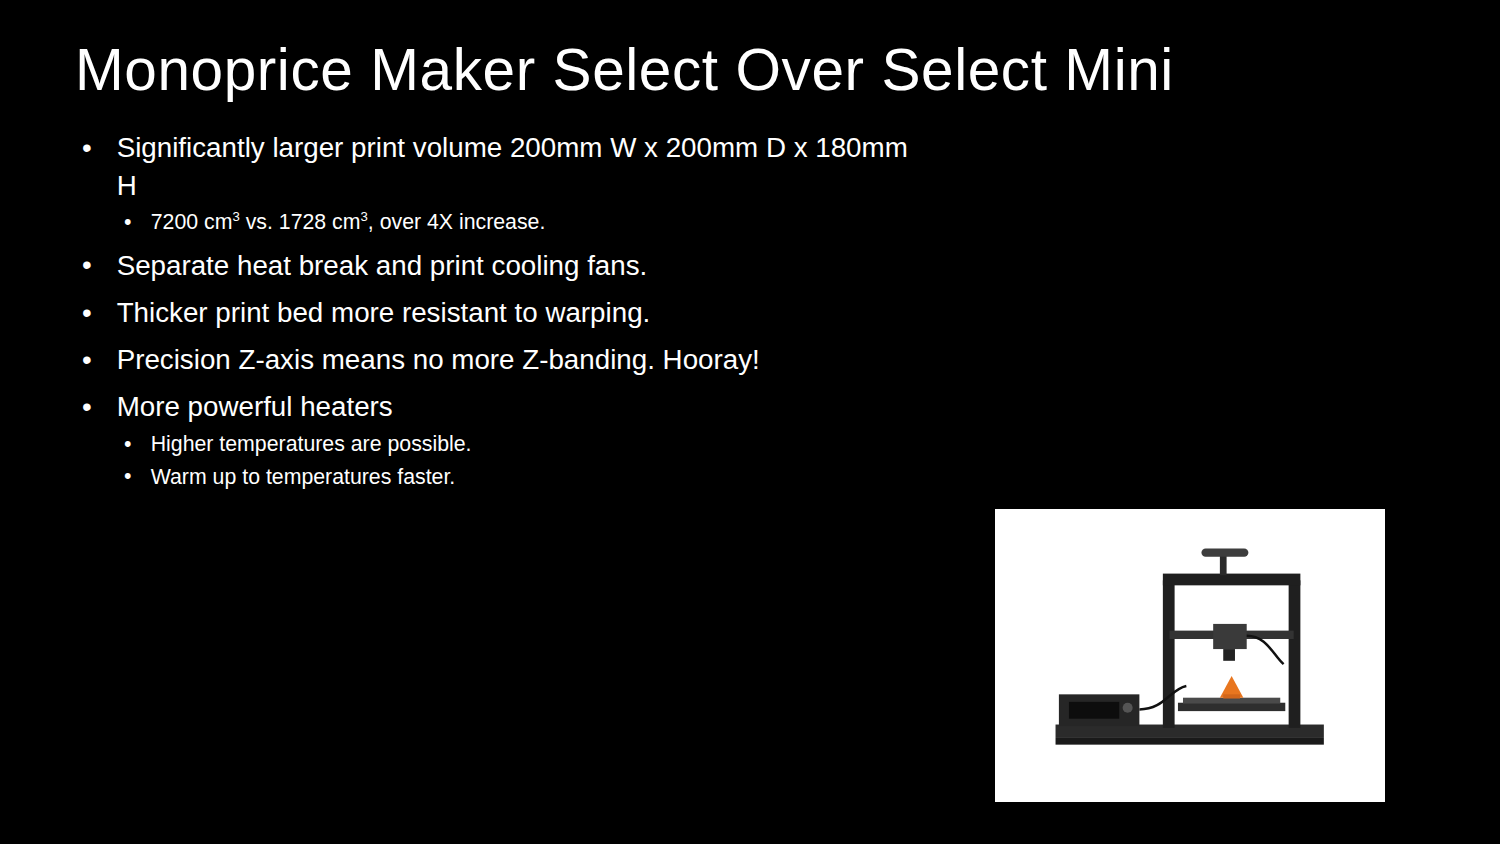Monoprice Maker Select Over Select Mini
Significantly larger print volume 200mm W x 200mm D x 180mm H
7200 cm3 vs. 1728 cm3, over 4X increase.
Separate heat break and print cooling fans.
Thicker print bed more resistant to warping.
Precision Z-axis means no more Z-banding. Hooray!
More powerful heaters
Higher temperatures are possible.
Warm up to temperatures faster.